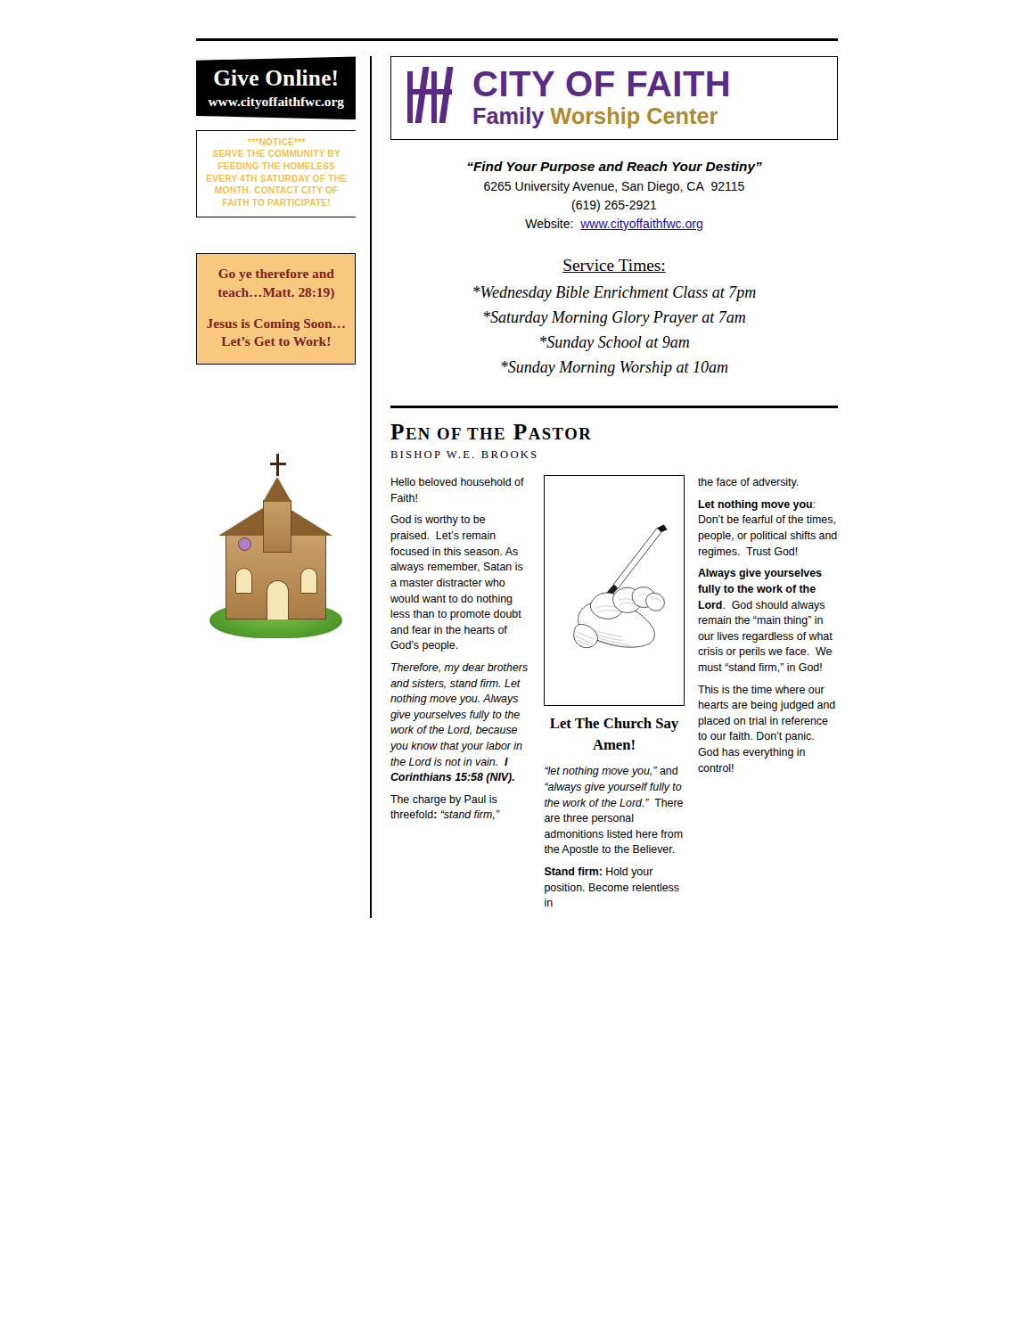Give Online!
www.cityoffaithfwc.org
***NOTICE***
SERVE THE COMMUNITY BY FEEDING THE HOMELESS EVERY 4TH SATURDAY OF THE MONTH. CONTACT CITY OF FAITH TO PARTICIPATE!
Go ye therefore and teach…Matt. 28:19)
Jesus is Coming Soon…Let’s Get to Work!
CITY OF FAITH
Family Worship Center
“Find Your Purpose and Reach Your Destiny”
6265 University Avenue, San Diego, CA 92115
(619) 265-2921
Website: www.cityoffaithfwc.org
Service Times:
*Wednesday Bible Enrichment Class at 7pm
*Saturday Morning Glory Prayer at 7am
*Sunday School at 9am
*Sunday Morning Worship at 10am
PEN OF THE PASTOR
BISHOP W.E. BROOKS
Hello beloved household of Faith!
God is worthy to be praised. Let’s remain focused in this season. As always remember, Satan is a master distracter who would want to do nothing less than to promote doubt and fear in the hearts of God’s people.
Therefore, my dear brothers and sisters, stand firm. Let nothing move you. Always give yourselves fully to the work of the Lord, because you know that your labor in the Lord is not in vain. I Corinthians 15:58 (NIV).
The charge by Paul is threefold: “stand firm,”
Let The Church Say Amen!
“let nothing move you,” and “always give yourself fully to the work of the Lord.” There are three personal admonitions listed here from the Apostle to the Believer.
Stand firm: Hold your position. Become relentless in
the face of adversity.
Let nothing move you: Don’t be fearful of the times, people, or political shifts and regimes. Trust God!
Always give yourselves fully to the work of the Lord. God should always remain the “main thing” in our lives regardless of what crisis or perils we face. We must “stand firm,” in God!
This is the time where our hearts are being judged and placed on trial in reference to our faith. Don’t panic. God has everything in control!